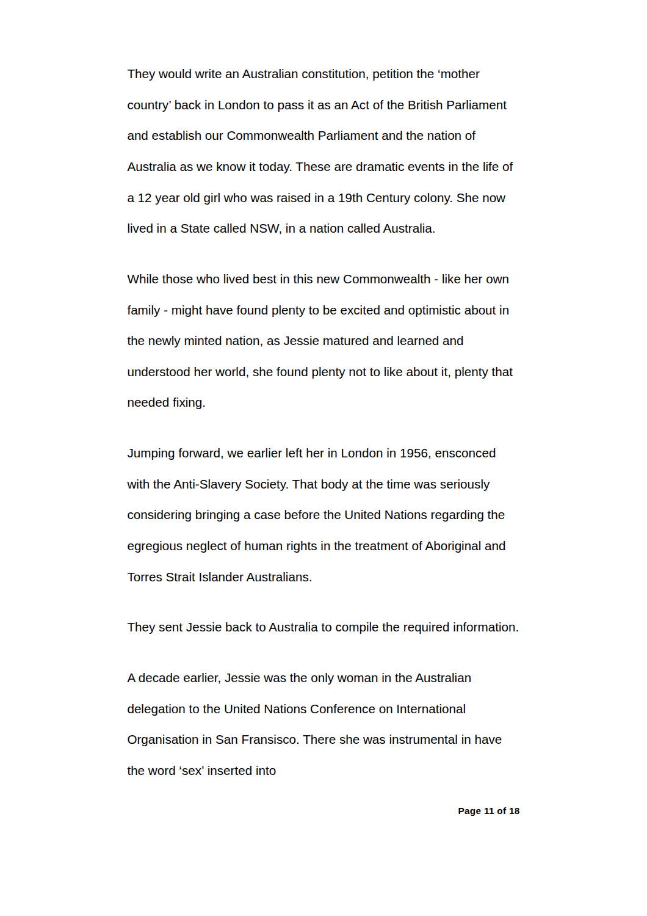They would write an Australian constitution, petition the ‘mother country’ back in London to pass it as an Act of the British Parliament and establish our Commonwealth Parliament and the nation of Australia as we know it today. These are dramatic events in the life of a 12 year old girl who was raised in a 19th Century colony. She now lived in a State called NSW, in a nation called Australia.
While those who lived best in this new Commonwealth - like her own family - might have found plenty to be excited and optimistic about in the newly minted nation, as Jessie matured and learned and understood her world, she found plenty not to like about it, plenty that needed fixing.
Jumping forward, we earlier left her in London in 1956, ensconced with the Anti-Slavery Society. That body at the time was seriously considering bringing a case before the United Nations regarding the egregious neglect of human rights in the treatment of Aboriginal and Torres Strait Islander Australians.
They sent Jessie back to Australia to compile the required information.
A decade earlier, Jessie was the only woman in the Australian delegation to the United Nations Conference on International Organisation in San Fransisco. There she was instrumental in have the word ‘sex’ inserted into
Page 11 of 18